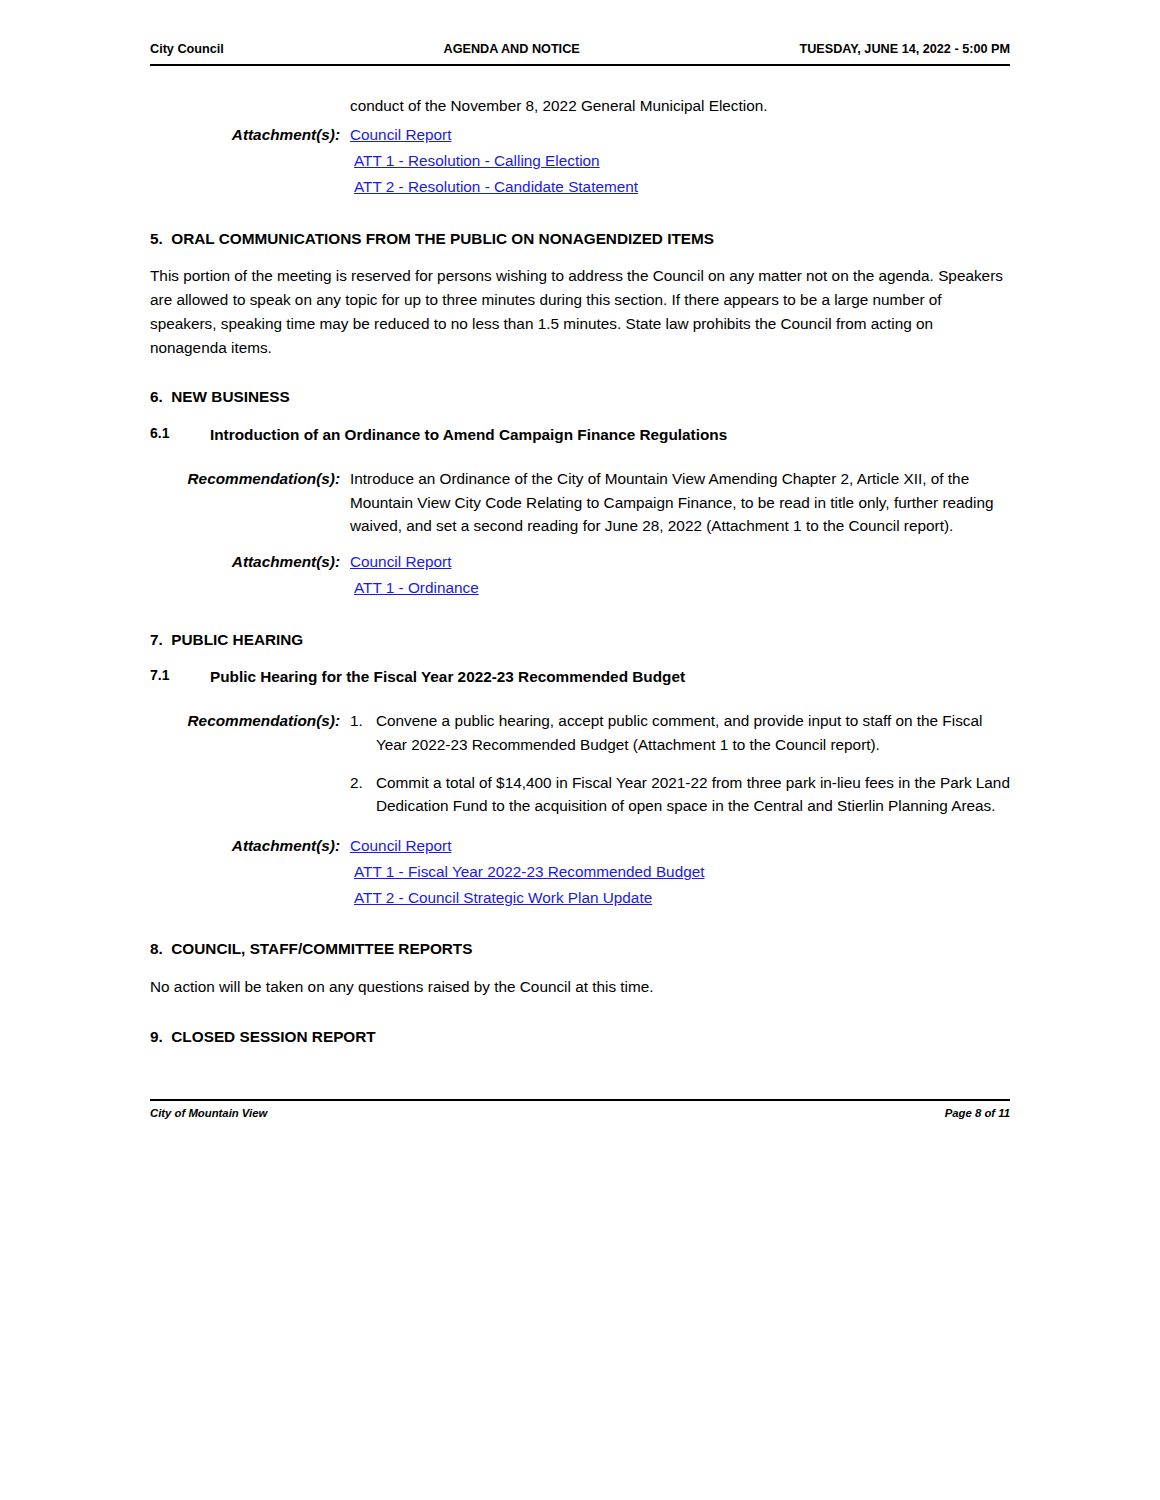City Council
AGENDA AND NOTICE
TUESDAY, JUNE 14, 2022 - 5:00 PM
conduct of the November 8, 2022 General Municipal Election.
Attachment(s):
Council Report
ATT 1 - Resolution - Calling Election
ATT 2 - Resolution - Candidate Statement
5. ORAL COMMUNICATIONS FROM THE PUBLIC ON NONAGENDIZED ITEMS
This portion of the meeting is reserved for persons wishing to address the Council on any matter not on the agenda. Speakers are allowed to speak on any topic for up to three minutes during this section. If there appears to be a large number of speakers, speaking time may be reduced to no less than 1.5 minutes. State law prohibits the Council from acting on nonagenda items.
6. NEW BUSINESS
6.1
Introduction of an Ordinance to Amend Campaign Finance Regulations
Recommendation(s):
Introduce an Ordinance of the City of Mountain View Amending Chapter 2, Article XII, of the Mountain View City Code Relating to Campaign Finance, to be read in title only, further reading waived, and set a second reading for June 28, 2022 (Attachment 1 to the Council report).
Attachment(s):
Council Report
ATT 1 - Ordinance
7. PUBLIC HEARING
7.1
Public Hearing for the Fiscal Year 2022-23 Recommended Budget
Recommendation(s):
1. Convene a public hearing, accept public comment, and provide input to staff on the Fiscal Year 2022-23 Recommended Budget (Attachment 1 to the Council report).
2. Commit a total of $14,400 in Fiscal Year 2021-22 from three park in-lieu fees in the Park Land Dedication Fund to the acquisition of open space in the Central and Stierlin Planning Areas.
Attachment(s):
Council Report
ATT 1 - Fiscal Year 2022-23 Recommended Budget
ATT 2 - Council Strategic Work Plan Update
8. COUNCIL, STAFF/COMMITTEE REPORTS
No action will be taken on any questions raised by the Council at this time.
9. CLOSED SESSION REPORT
City of Mountain View
Page 8 of 11